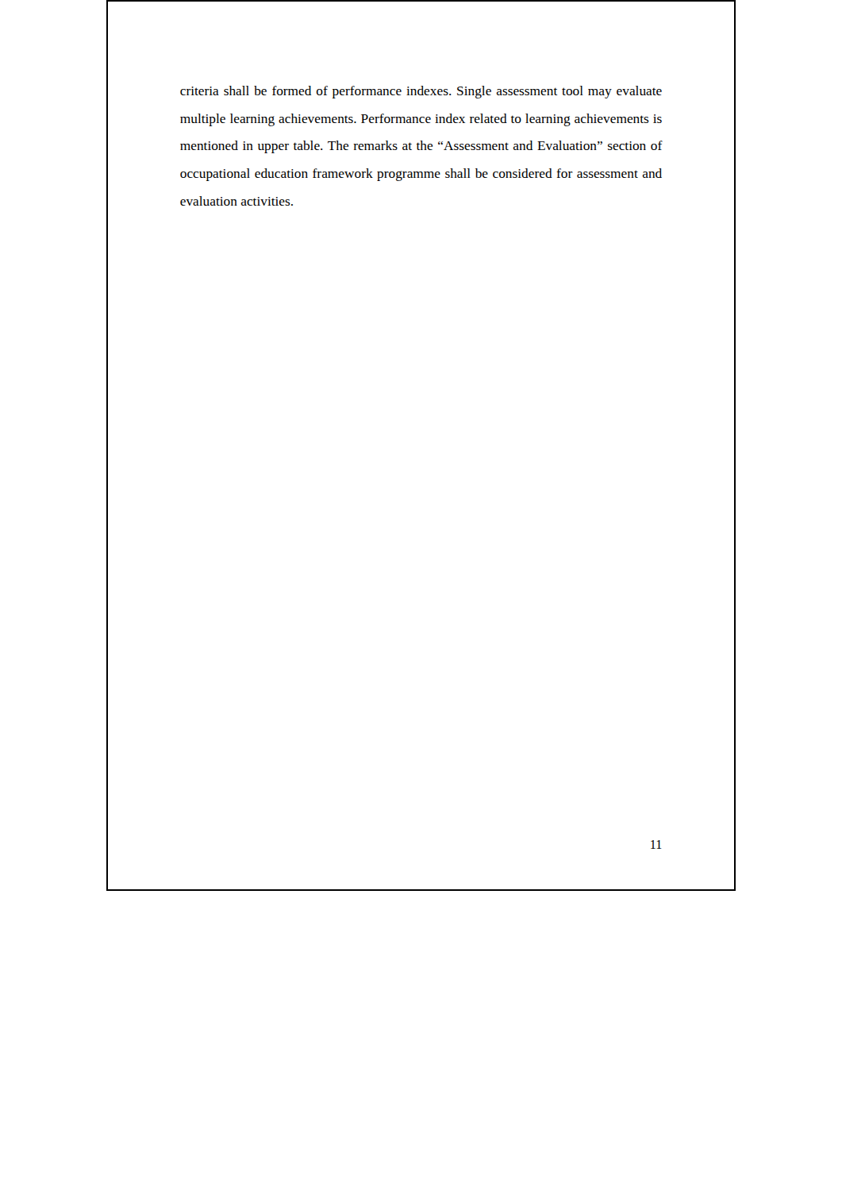criteria shall be formed of performance indexes. Single assessment tool may evaluate multiple learning achievements. Performance index related to learning achievements is mentioned in upper table. The remarks at the “Assessment and Evaluation” section of occupational education framework programme shall be considered for assessment and evaluation activities.
11